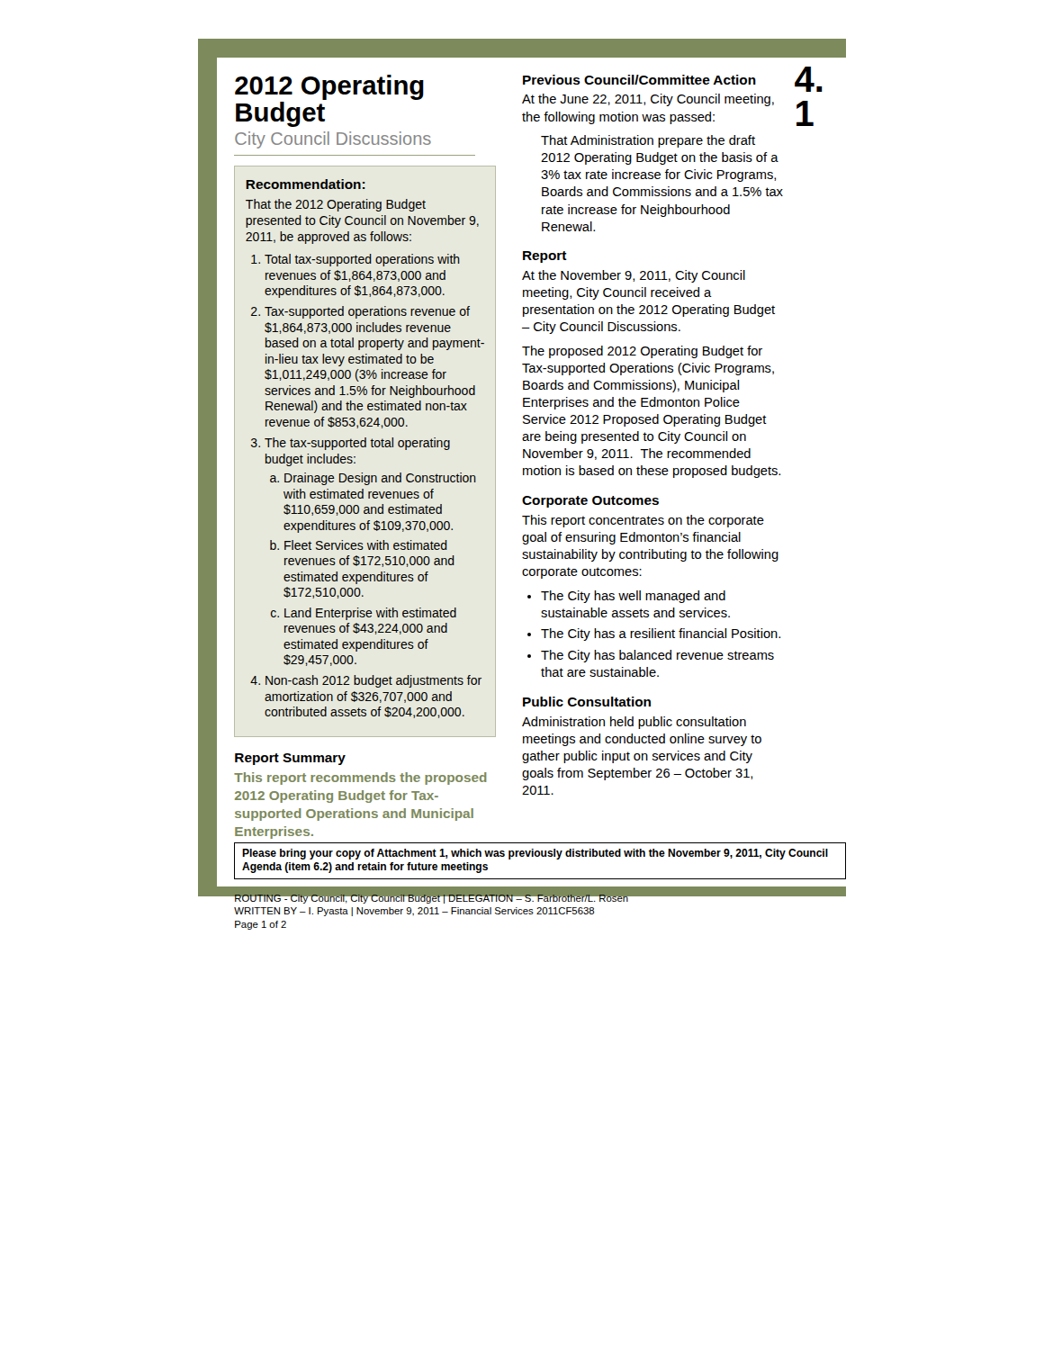4.
1
2012 Operating Budget
City Council Discussions
Recommendation:
That the 2012 Operating Budget presented to City Council on November 9, 2011, be approved as follows:
Total tax-supported operations with revenues of $1,864,873,000 and expenditures of $1,864,873,000.
Tax-supported operations revenue of $1,864,873,000 includes revenue based on a total property and payment-in-lieu tax levy estimated to be $1,011,249,000 (3% increase for services and 1.5% for Neighbourhood Renewal) and the estimated non-tax revenue of $853,624,000.
The tax-supported total operating budget includes:
Drainage Design and Construction with estimated revenues of $110,659,000 and estimated expenditures of $109,370,000.
Fleet Services with estimated revenues of $172,510,000 and estimated expenditures of $172,510,000.
Land Enterprise with estimated revenues of $43,224,000 and estimated expenditures of $29,457,000.
Non-cash 2012 budget adjustments for amortization of $326,707,000 and contributed assets of $204,200,000.
Report Summary
This report recommends the proposed 2012 Operating Budget for Tax-supported Operations and Municipal Enterprises.
Previous Council/Committee Action
At the June 22, 2011, City Council meeting, the following motion was passed:
That Administration prepare the draft 2012 Operating Budget on the basis of a 3% tax rate increase for Civic Programs, Boards and Commissions and a 1.5% tax rate increase for Neighbourhood Renewal.
Report
At the November 9, 2011, City Council meeting, City Council received a presentation on the 2012 Operating Budget – City Council Discussions.
The proposed 2012 Operating Budget for Tax-supported Operations (Civic Programs, Boards and Commissions), Municipal Enterprises and the Edmonton Police Service 2012 Proposed Operating Budget are being presented to City Council on November 9, 2011. The recommended motion is based on these proposed budgets.
Corporate Outcomes
This report concentrates on the corporate goal of ensuring Edmonton’s financial sustainability by contributing to the following corporate outcomes:
The City has well managed and sustainable assets and services.
The City has a resilient financial Position.
The City has balanced revenue streams that are sustainable.
Public Consultation
Administration held public consultation meetings and conducted online survey to gather public input on services and City goals from September 26 – October 31, 2011.
Please bring your copy of Attachment 1, which was previously distributed with the November 9, 2011, City Council Agenda (item 6.2) and retain for future meetings
ROUTING - City Council, City Council Budget | DELEGATION – S. Farbrother/L. Rosen
WRITTEN BY – I. Pyasta | November 9, 2011 – Financial Services 2011CF5638
Page 1 of 2